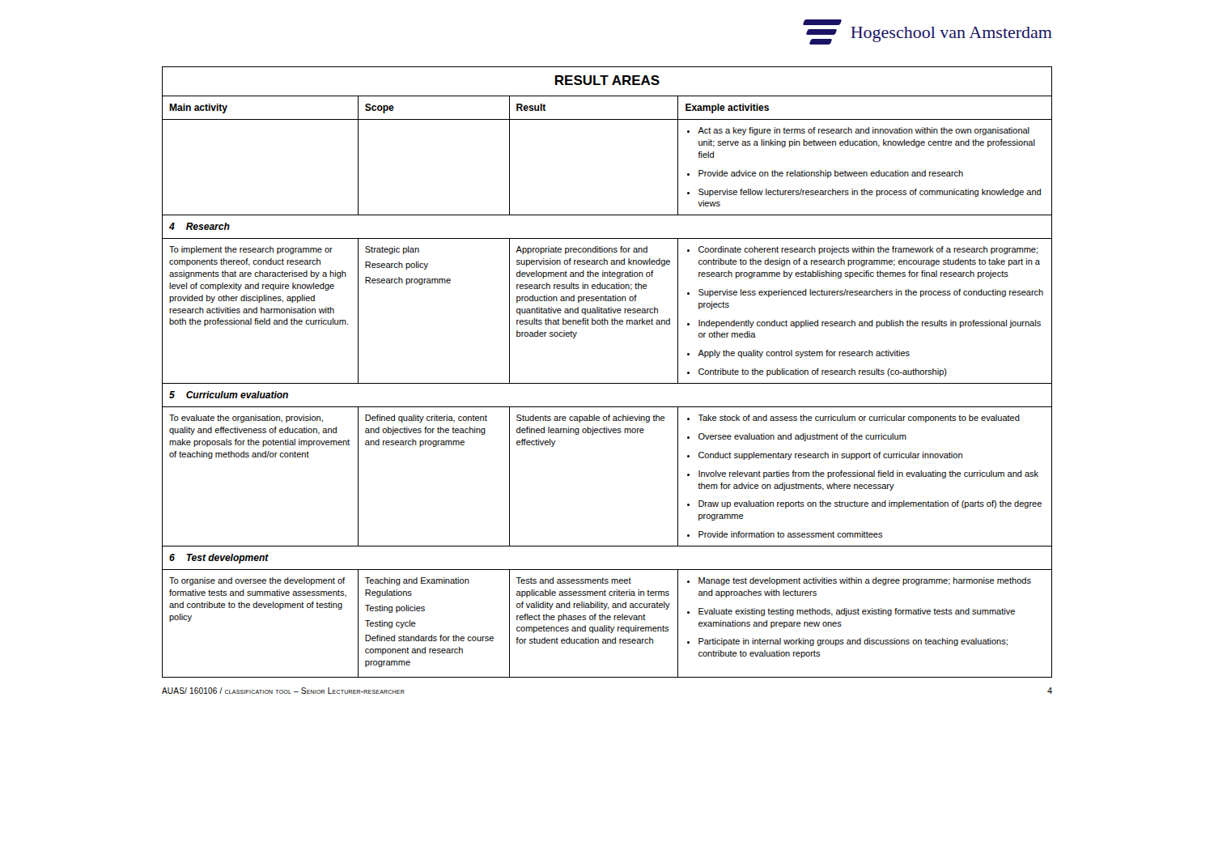Hogeschool van Amsterdam
| RESULT AREAS |
| --- |
| Main activity | Scope | Result | Example activities |
| | | | Act as a key figure in terms of research and innovation within the own organisational unit; serve as a linking pin between education, knowledge centre and the professional field Provide advice on the relationship between education and research Supervise fellow lecturers/researchers in the process of communicating knowledge and views |
| 4 Research |
| To implement the research programme or components thereof, conduct research assignments that are characterised by a high level of complexity and require knowledge provided by other disciplines, applied research activities and harmonisation with both the professional field and the curriculum. | Strategic plan Research policy Research programme | Appropriate preconditions for and supervision of research and knowledge development and the integration of research results in education; the production and presentation of quantitative and qualitative research results that benefit both the market and broader society | Coordinate coherent research projects within the framework of a research programme; contribute to the design of a research programme; encourage students to take part in a research programme by establishing specific themes for final research projects Supervise less experienced lecturers/researchers in the process of conducting research projects Independently conduct applied research and publish the results in professional journals or other media Apply the quality control system for research activities Contribute to the publication of research results (co-authorship) |
| 5 Curriculum evaluation |
| To evaluate the organisation, provision, quality and effectiveness of education, and make proposals for the potential improvement of teaching methods and/or content | Defined quality criteria, content and objectives for the teaching and research programme | Students are capable of achieving the defined learning objectives more effectively | Take stock of and assess the curriculum or curricular components to be evaluated Oversee evaluation and adjustment of the curriculum Conduct supplementary research in support of curricular innovation Involve relevant parties from the professional field in evaluating the curriculum and ask them for advice on adjustments, where necessary Draw up evaluation reports on the structure and implementation of (parts of) the degree programme Provide information to assessment committees |
| 6 Test development |
| To organise and oversee the development of formative tests and summative assessments, and contribute to the development of testing policy | Teaching and Examination Regulations Testing policies Testing cycle Defined standards for the course component and research programme | Tests and assessments meet applicable assessment criteria in terms of validity and reliability, and accurately reflect the phases of the relevant competences and quality requirements for student education and research | Manage test development activities within a degree programme; harmonise methods and approaches with lecturers Evaluate existing testing methods, adjust existing formative tests and summative examinations and prepare new ones Participate in internal working groups and discussions on teaching evaluations; contribute to evaluation reports |
AUAS/ 160106 / classification tool – Senior Lecturer-researcher
4